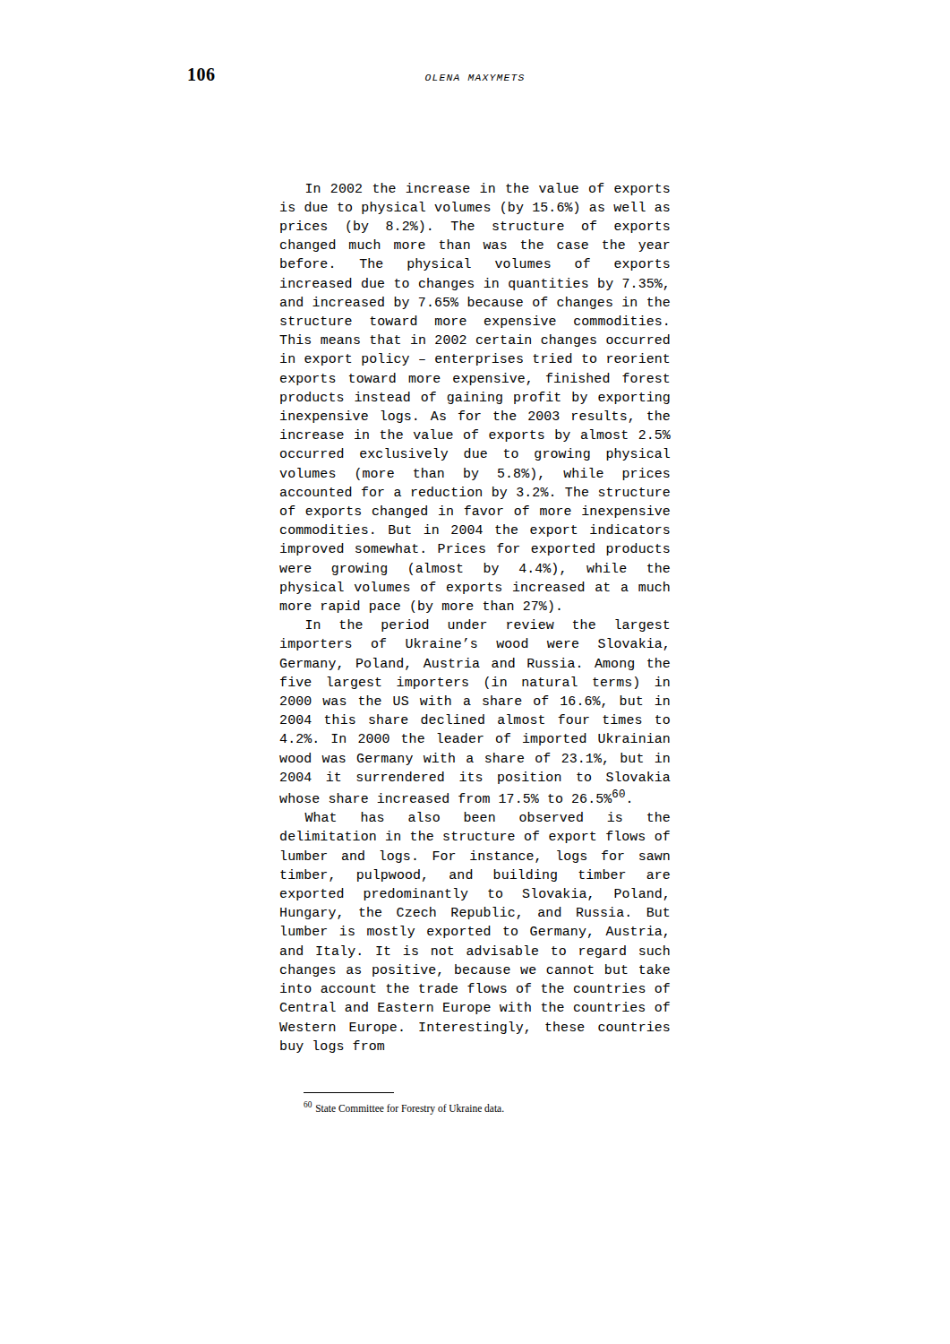106
OLENA MAXYMETS
In 2002 the increase in the value of exports is due to physical volumes (by 15.6%) as well as prices (by 8.2%). The structure of exports changed much more than was the case the year before. The physical volumes of exports increased due to changes in quantities by 7.35%, and increased by 7.65% because of changes in the structure toward more expensive commodities. This means that in 2002 certain changes occurred in export policy – enterprises tried to reorient exports toward more expensive, finished forest products instead of gaining profit by exporting inexpensive logs. As for the 2003 results, the increase in the value of exports by almost 2.5% occurred exclusively due to growing physical volumes (more than by 5.8%), while prices accounted for a reduction by 3.2%. The structure of exports changed in favor of more inexpensive commodities. But in 2004 the export indicators improved somewhat. Prices for exported products were growing (almost by 4.4%), while the physical volumes of exports increased at a much more rapid pace (by more than 27%).
In the period under review the largest importers of Ukraine’s wood were Slovakia, Germany, Poland, Austria and Russia. Among the five largest importers (in natural terms) in 2000 was the US with a share of 16.6%, but in 2004 this share declined almost four times to 4.2%. In 2000 the leader of imported Ukrainian wood was Germany with a share of 23.1%, but in 2004 it surrendered its position to Slovakia whose share increased from 17.5% to 26.5%60.
What has also been observed is the delimitation in the structure of export flows of lumber and logs. For instance, logs for sawn timber, pulpwood, and building timber are exported predominantly to Slovakia, Poland, Hungary, the Czech Republic, and Russia. But lumber is mostly exported to Germany, Austria, and Italy. It is not advisable to regard such changes as positive, because we cannot but take into account the trade flows of the countries of Central and Eastern Europe with the countries of Western Europe. Interestingly, these countries buy logs from
60 State Committee for Forestry of Ukraine data.